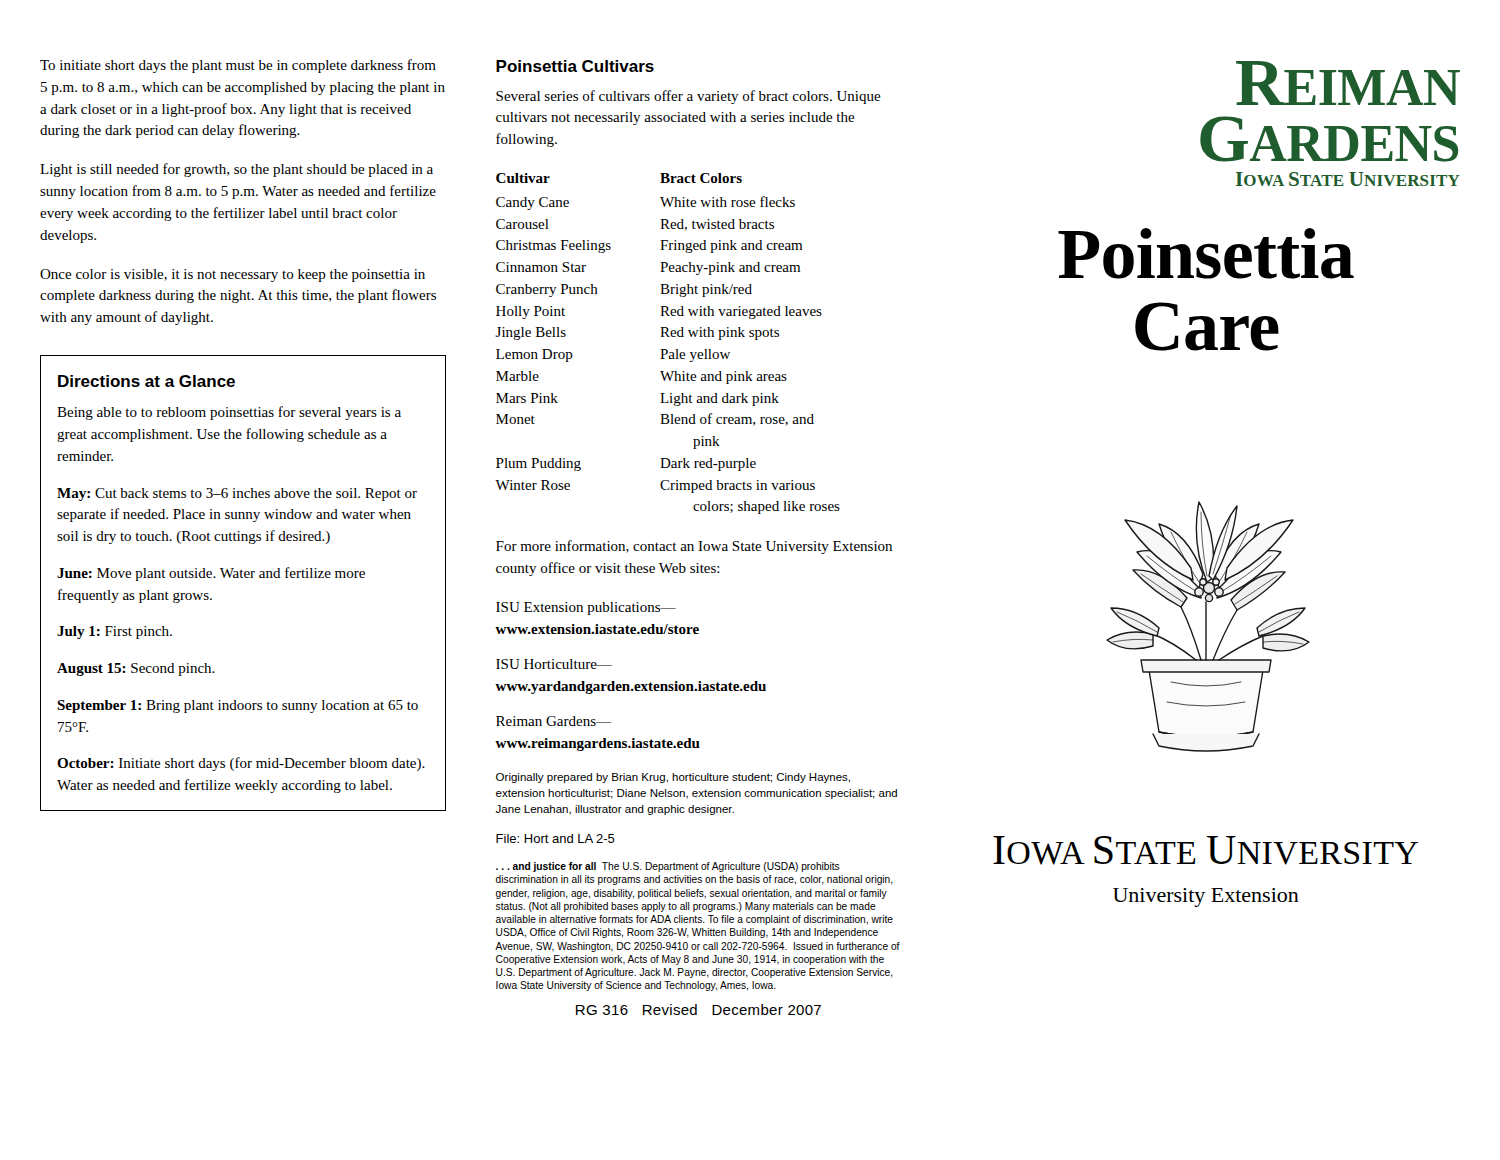To initiate short days the plant must be in complete darkness from 5 p.m. to 8 a.m., which can be accomplished by placing the plant in a dark closet or in a light-proof box. Any light that is received during the dark period can delay flowering.
Light is still needed for growth, so the plant should be placed in a sunny location from 8 a.m. to 5 p.m. Water as needed and fertilize every week according to the fertilizer label until bract color develops.
Once color is visible, it is not necessary to keep the poinsettia in complete darkness during the night. At this time, the plant flowers with any amount of daylight.
Directions at a Glance
Being able to to rebloom poinsettias for several years is a great accomplishment. Use the following schedule as a reminder.
May: Cut back stems to 3–6 inches above the soil. Repot or separate if needed. Place in sunny window and water when soil is dry to touch. (Root cuttings if desired.)
June: Move plant outside. Water and fertilize more frequently as plant grows.
July 1: First pinch.
August 15: Second pinch.
September 1: Bring plant indoors to sunny location at 65 to 75°F.
October: Initiate short days (for mid-December bloom date). Water as needed and fertilize weekly according to label.
Poinsettia Cultivars
Several series of cultivars offer a variety of bract colors. Unique cultivars not necessarily associated with a series include the following.
| Cultivar | Bract Colors |
| --- | --- |
| Candy Cane | White with rose flecks |
| Carousel | Red, twisted bracts |
| Christmas Feelings | Fringed pink and cream |
| Cinnamon Star | Peachy-pink and cream |
| Cranberry Punch | Bright pink/red |
| Holly Point | Red with variegated leaves |
| Jingle Bells | Red with pink spots |
| Lemon Drop | Pale yellow |
| Marble | White and pink areas |
| Mars Pink | Light and dark pink |
| Monet | Blend of cream, rose, and pink |
| Plum Pudding | Dark red-purple |
| Winter Rose | Crimped bracts in various colors; shaped like roses |
For more information, contact an Iowa State University Extension county office or visit these Web sites:
ISU Extension publications—
www.extension.iastate.edu/store
ISU Horticulture—
www.yardandgarden.extension.iastate.edu
Reiman Gardens—
www.reimangardens.iastate.edu
Originally prepared by Brian Krug, horticulture student; Cindy Haynes, extension horticulturist; Diane Nelson, extension communication specialist; and Jane Lenahan, illustrator and graphic designer.
File: Hort and LA 2-5
. . . and justice for all The U.S. Department of Agriculture (USDA) prohibits discrimination in all its programs and activities on the basis of race, color, national origin, gender, religion, age, disability, political beliefs, sexual orientation, and marital or family status. (Not all prohibited bases apply to all programs.) Many materials can be made available in alternative formats for ADA clients. To file a complaint of discrimination, write USDA, Office of Civil Rights, Room 326-W, Whitten Building, 14th and Independence Avenue, SW, Washington, DC 20250-9410 or call 202-720-5964. Issued in furtherance of Cooperative Extension work, Acts of May 8 and June 30, 1914, in cooperation with the U.S. Department of Agriculture. Jack M. Payne, director, Cooperative Extension Service, Iowa State University of Science and Technology, Ames, Iowa.
RG 316 Revised December 2007
REIMAN GARDENS IOWA STATE UNIVERSITY
Poinsettia
Care
IOWA STATE UNIVERSITY
University Extension